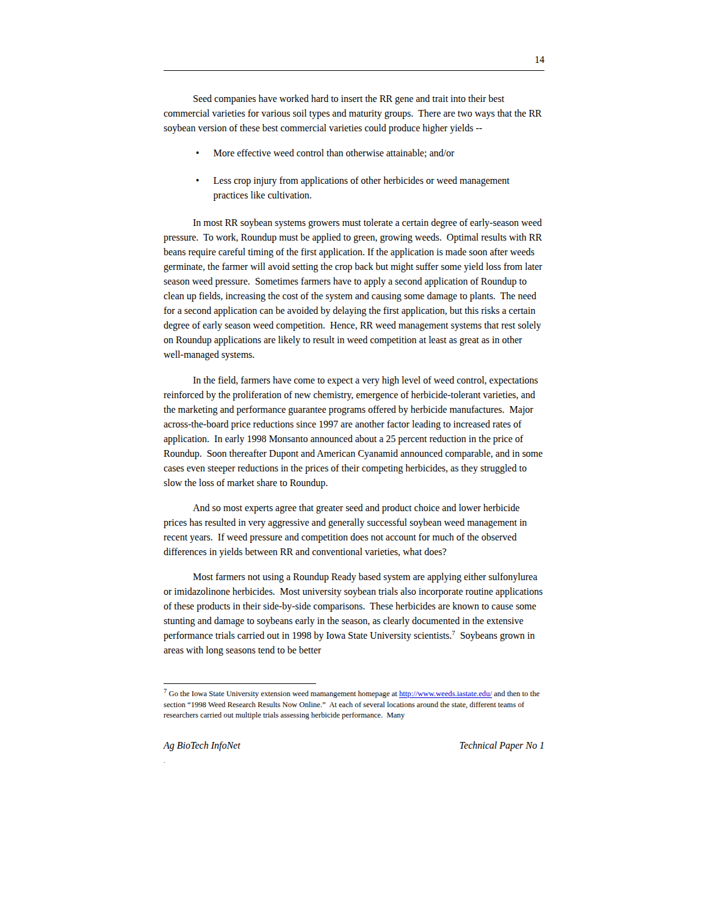14
Seed companies have worked hard to insert the RR gene and trait into their best commercial varieties for various soil types and maturity groups. There are two ways that the RR soybean version of these best commercial varieties could produce higher yields --
More effective weed control than otherwise attainable; and/or
Less crop injury from applications of other herbicides or weed management practices like cultivation.
In most RR soybean systems growers must tolerate a certain degree of early-season weed pressure. To work, Roundup must be applied to green, growing weeds. Optimal results with RR beans require careful timing of the first application. If the application is made soon after weeds germinate, the farmer will avoid setting the crop back but might suffer some yield loss from later season weed pressure. Sometimes farmers have to apply a second application of Roundup to clean up fields, increasing the cost of the system and causing some damage to plants. The need for a second application can be avoided by delaying the first application, but this risks a certain degree of early season weed competition. Hence, RR weed management systems that rest solely on Roundup applications are likely to result in weed competition at least as great as in other well-managed systems.
In the field, farmers have come to expect a very high level of weed control, expectations reinforced by the proliferation of new chemistry, emergence of herbicide-tolerant varieties, and the marketing and performance guarantee programs offered by herbicide manufactures. Major across-the-board price reductions since 1997 are another factor leading to increased rates of application. In early 1998 Monsanto announced about a 25 percent reduction in the price of Roundup. Soon thereafter Dupont and American Cyanamid announced comparable, and in some cases even steeper reductions in the prices of their competing herbicides, as they struggled to slow the loss of market share to Roundup.
And so most experts agree that greater seed and product choice and lower herbicide prices has resulted in very aggressive and generally successful soybean weed management in recent years. If weed pressure and competition does not account for much of the observed differences in yields between RR and conventional varieties, what does?
Most farmers not using a Roundup Ready based system are applying either sulfonylurea or imidazolinone herbicides. Most university soybean trials also incorporate routine applications of these products in their side-by-side comparisons. These herbicides are known to cause some stunting and damage to soybeans early in the season, as clearly documented in the extensive performance trials carried out in 1998 by Iowa State University scientists.7 Soybeans grown in areas with long seasons tend to be better
7 Go the Iowa State University extension weed mamangement homepage at http://www.weeds.iastate.edu/ and then to the section “1998 Weed Research Results Now Online.” At each of several locations around the state, different teams of researchers carried out multiple trials assessing herbicide performance. Many
Ag BioTech InfoNet
Technical Paper No 1
.